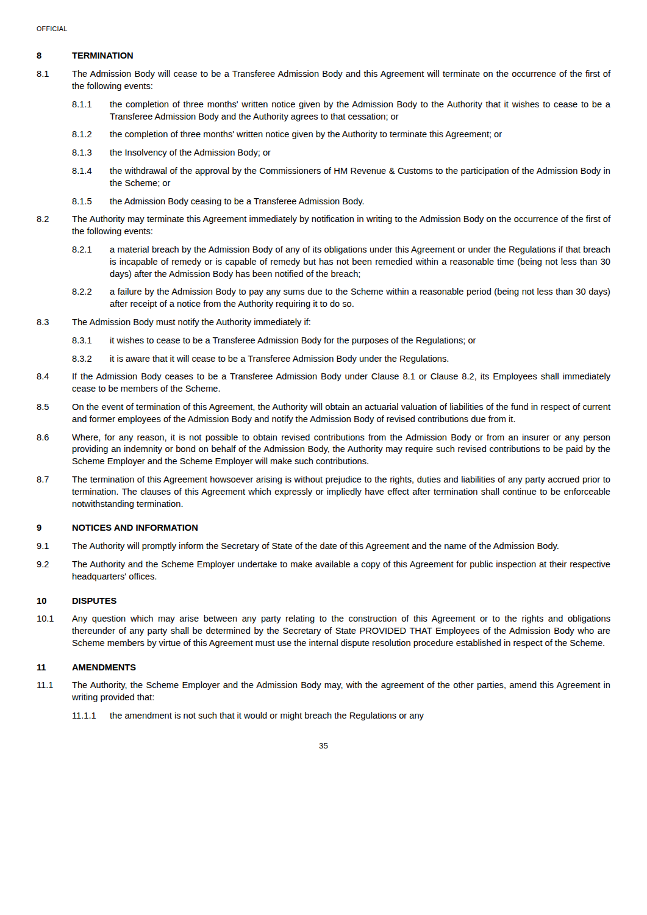OFFICIAL
8
TERMINATION
8.1
The Admission Body will cease to be a Transferee Admission Body and this Agreement will terminate on the occurrence of the first of the following events:
8.1.1
the completion of three months' written notice given by the Admission Body to the Authority that it wishes to cease to be a Transferee Admission Body and the Authority agrees to that cessation; or
8.1.2
the completion of three months' written notice given by the Authority to terminate this Agreement; or
8.1.3
the Insolvency of the Admission Body; or
8.1.4
the withdrawal of the approval by the Commissioners of HM Revenue & Customs to the participation of the Admission Body in the Scheme; or
8.1.5
the Admission Body ceasing to be a Transferee Admission Body.
8.2
The Authority may terminate this Agreement immediately by notification in writing to the Admission Body on the occurrence of the first of the following events:
8.2.1
a material breach by the Admission Body of any of its obligations under this Agreement or under the Regulations if that breach is incapable of remedy or is capable of remedy but has not been remedied within a reasonable time (being not less than 30 days) after the Admission Body has been notified of the breach;
8.2.2
a failure by the Admission Body to pay any sums due to the Scheme within a reasonable period (being not less than 30 days) after receipt of a notice from the Authority requiring it to do so.
8.3
The Admission Body must notify the Authority immediately if:
8.3.1
it wishes to cease to be a Transferee Admission Body for the purposes of the Regulations; or
8.3.2
it is aware that it will cease to be a Transferee Admission Body under the Regulations.
8.4
If the Admission Body ceases to be a Transferee Admission Body under Clause 8.1 or Clause 8.2, its Employees shall immediately cease to be members of the Scheme.
8.5
On the event of termination of this Agreement, the Authority will obtain an actuarial valuation of liabilities of the fund in respect of current and former employees of the Admission Body and notify the Admission Body of revised contributions due from it.
8.6
Where, for any reason, it is not possible to obtain revised contributions from the Admission Body or from an insurer or any person providing an indemnity or bond on behalf of the Admission Body, the Authority may require such revised contributions to be paid by the Scheme Employer and the Scheme Employer will make such contributions.
8.7
The termination of this Agreement howsoever arising is without prejudice to the rights, duties and liabilities of any party accrued prior to termination. The clauses of this Agreement which expressly or impliedly have effect after termination shall continue to be enforceable notwithstanding termination.
9
NOTICES AND INFORMATION
9.1
The Authority will promptly inform the Secretary of State of the date of this Agreement and the name of the Admission Body.
9.2
The Authority and the Scheme Employer undertake to make available a copy of this Agreement for public inspection at their respective headquarters' offices.
10
DISPUTES
10.1
Any question which may arise between any party relating to the construction of this Agreement or to the rights and obligations thereunder of any party shall be determined by the Secretary of State PROVIDED THAT Employees of the Admission Body who are Scheme members by virtue of this Agreement must use the internal dispute resolution procedure established in respect of the Scheme.
11
AMENDMENTS
11.1
The Authority, the Scheme Employer and the Admission Body may, with the agreement of the other parties, amend this Agreement in writing provided that:
11.1.1
the amendment is not such that it would or might breach the Regulations or any
35